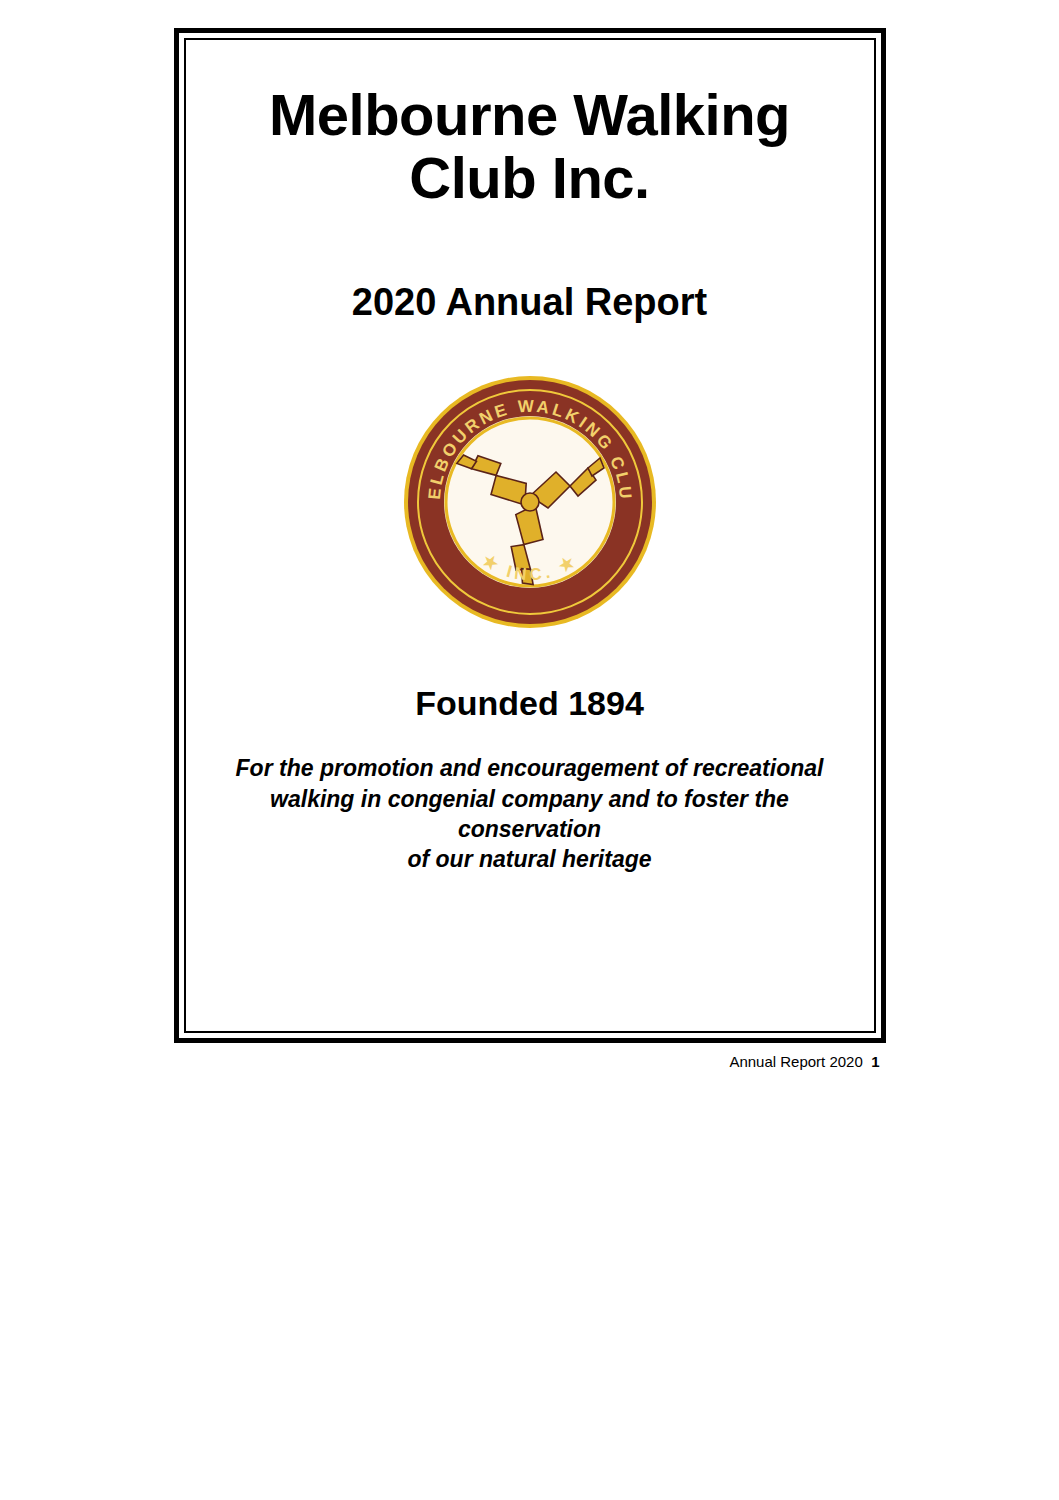Melbourne Walking
Club Inc.
2020 Annual Report
MELBOURNE WALKING CLUB ★ INC. ★
Founded 1894
For the promotion and encouragement of recreational walking in congenial company and to foster the conservation
of our natural heritage
Annual Report 2020 1